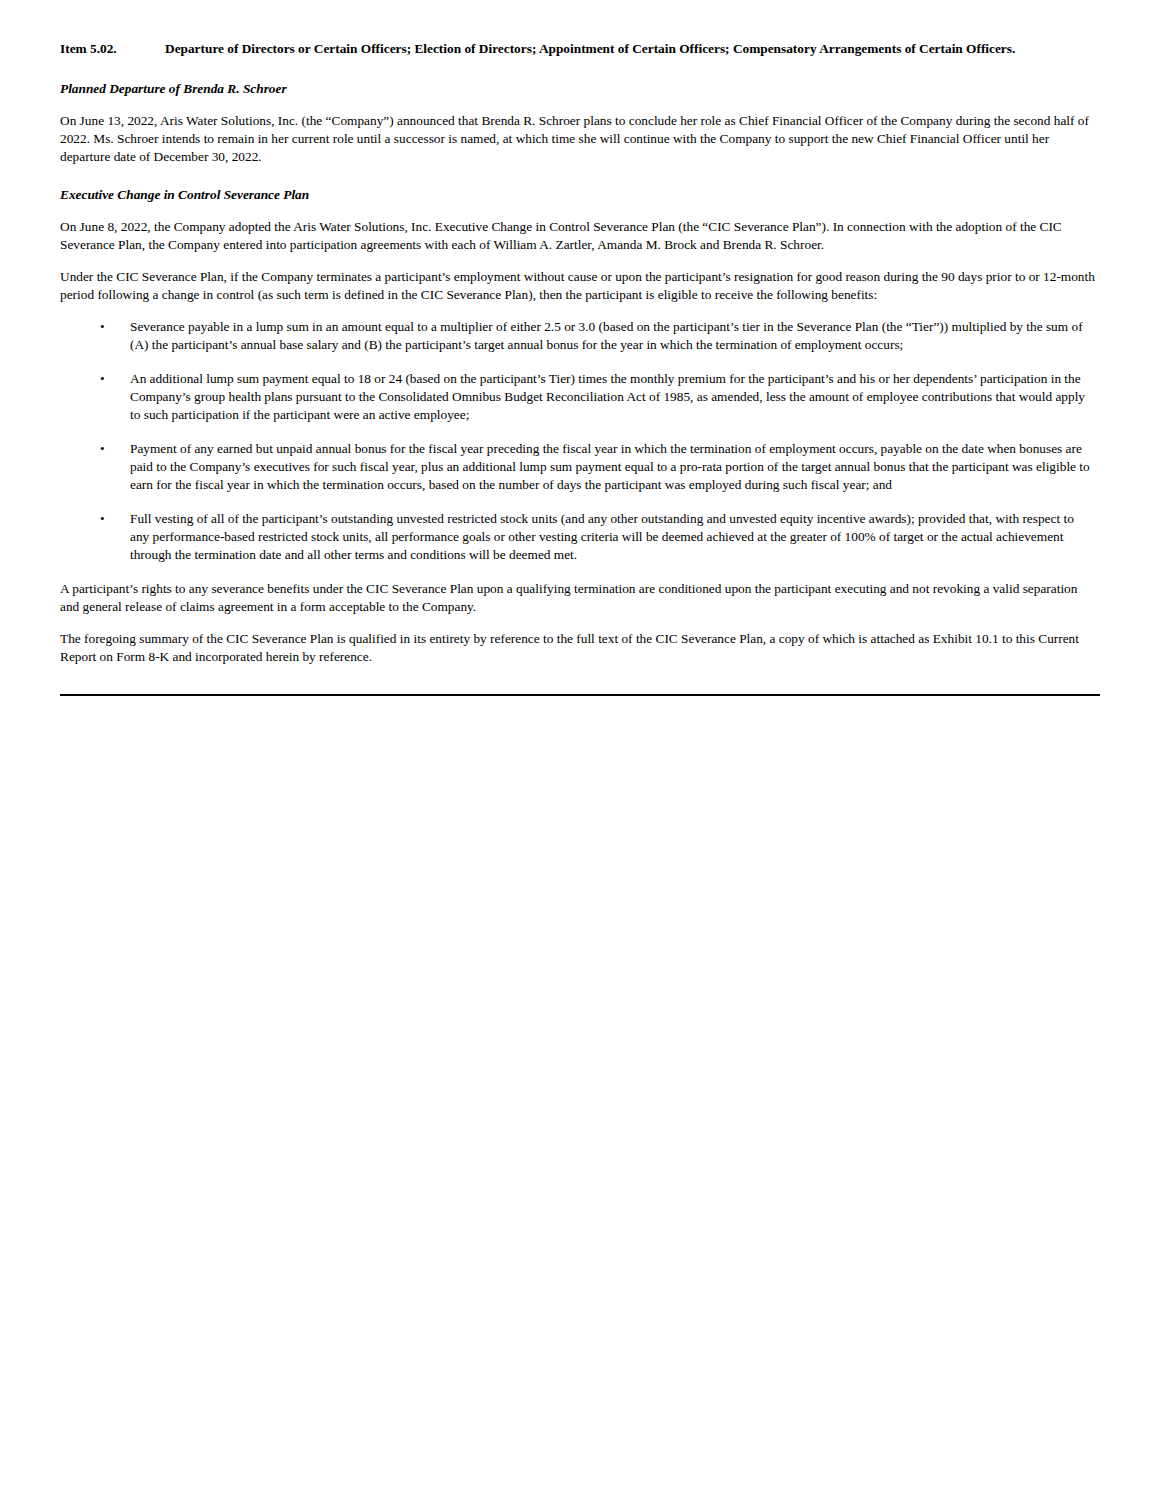Item 5.02.
Departure of Directors or Certain Officers; Election of Directors; Appointment of Certain Officers; Compensatory Arrangements of Certain Officers.
Planned Departure of Brenda R. Schroer
On June 13, 2022, Aris Water Solutions, Inc. (the “Company”) announced that Brenda R. Schroer plans to conclude her role as Chief Financial Officer of the Company during the second half of 2022. Ms. Schroer intends to remain in her current role until a successor is named, at which time she will continue with the Company to support the new Chief Financial Officer until her departure date of December 30, 2022.
Executive Change in Control Severance Plan
On June 8, 2022, the Company adopted the Aris Water Solutions, Inc. Executive Change in Control Severance Plan (the “CIC Severance Plan”). In connection with the adoption of the CIC Severance Plan, the Company entered into participation agreements with each of William A. Zartler, Amanda M. Brock and Brenda R. Schroer.
Under the CIC Severance Plan, if the Company terminates a participant’s employment without cause or upon the participant’s resignation for good reason during the 90 days prior to or 12-month period following a change in control (as such term is defined in the CIC Severance Plan), then the participant is eligible to receive the following benefits:
• Severance payable in a lump sum in an amount equal to a multiplier of either 2.5 or 3.0 (based on the participant’s tier in the Severance Plan (the “Tier”)) multiplied by the sum of (A) the participant’s annual base salary and (B) the participant’s target annual bonus for the year in which the termination of employment occurs;
• An additional lump sum payment equal to 18 or 24 (based on the participant’s Tier) times the monthly premium for the participant’s and his or her dependents’ participation in the Company’s group health plans pursuant to the Consolidated Omnibus Budget Reconciliation Act of 1985, as amended, less the amount of employee contributions that would apply to such participation if the participant were an active employee;
• Payment of any earned but unpaid annual bonus for the fiscal year preceding the fiscal year in which the termination of employment occurs, payable on the date when bonuses are paid to the Company’s executives for such fiscal year, plus an additional lump sum payment equal to a pro-rata portion of the target annual bonus that the participant was eligible to earn for the fiscal year in which the termination occurs, based on the number of days the participant was employed during such fiscal year; and
• Full vesting of all of the participant’s outstanding unvested restricted stock units (and any other outstanding and unvested equity incentive awards); provided that, with respect to any performance-based restricted stock units, all performance goals or other vesting criteria will be deemed achieved at the greater of 100% of target or the actual achievement through the termination date and all other terms and conditions will be deemed met.
A participant’s rights to any severance benefits under the CIC Severance Plan upon a qualifying termination are conditioned upon the participant executing and not revoking a valid separation and general release of claims agreement in a form acceptable to the Company.
The foregoing summary of the CIC Severance Plan is qualified in its entirety by reference to the full text of the CIC Severance Plan, a copy of which is attached as Exhibit 10.1 to this Current Report on Form 8-K and incorporated herein by reference.